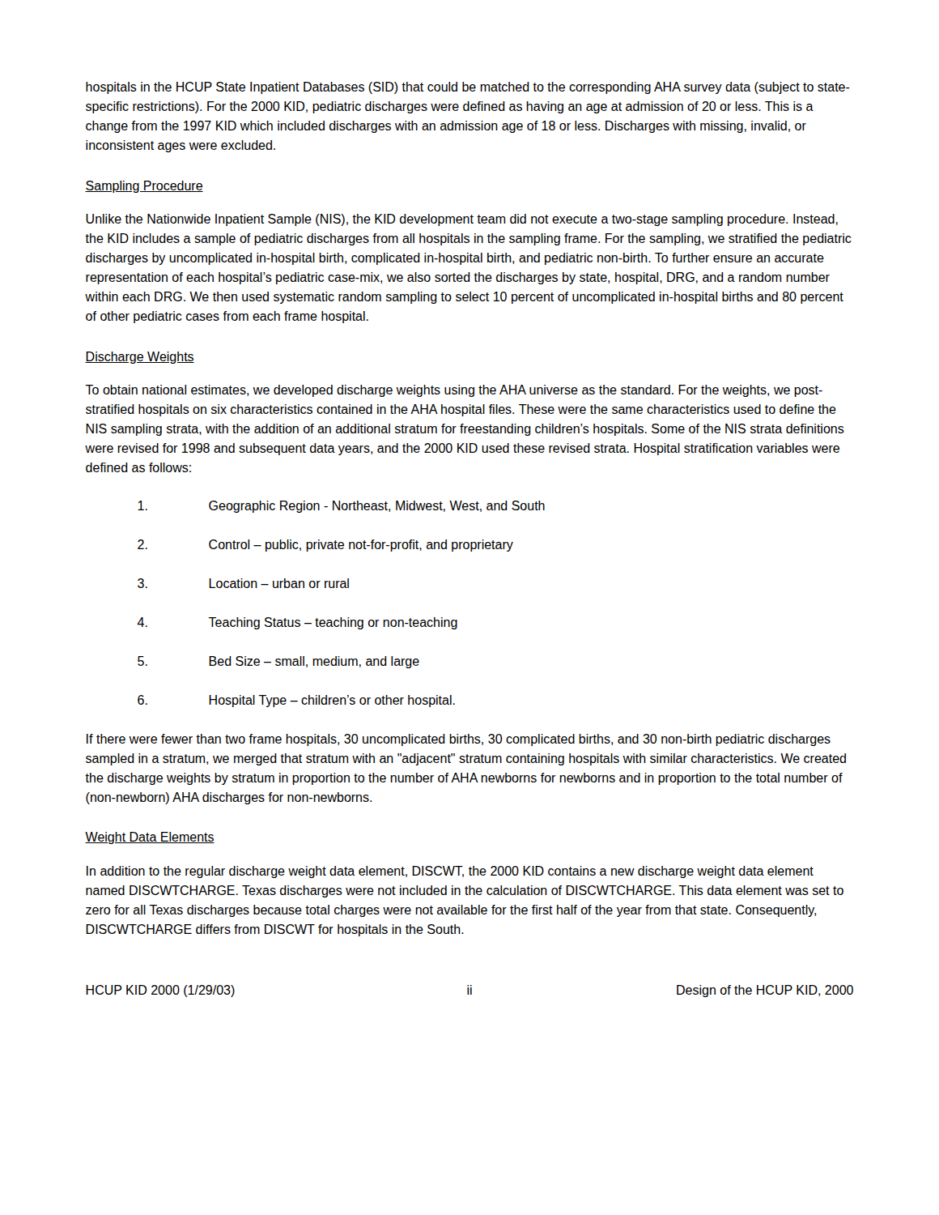hospitals in the HCUP State Inpatient Databases (SID) that could be matched to the corresponding AHA survey data (subject to state-specific restrictions). For the 2000 KID, pediatric discharges were defined as having an age at admission of 20 or less. This is a change from the 1997 KID which included discharges with an admission age of 18 or less. Discharges with missing, invalid, or inconsistent ages were excluded.
Sampling Procedure
Unlike the Nationwide Inpatient Sample (NIS), the KID development team did not execute a two-stage sampling procedure. Instead, the KID includes a sample of pediatric discharges from all hospitals in the sampling frame. For the sampling, we stratified the pediatric discharges by uncomplicated in-hospital birth, complicated in-hospital birth, and pediatric non-birth. To further ensure an accurate representation of each hospital’s pediatric case-mix, we also sorted the discharges by state, hospital, DRG, and a random number within each DRG. We then used systematic random sampling to select 10 percent of uncomplicated in-hospital births and 80 percent of other pediatric cases from each frame hospital.
Discharge Weights
To obtain national estimates, we developed discharge weights using the AHA universe as the standard. For the weights, we post-stratified hospitals on six characteristics contained in the AHA hospital files. These were the same characteristics used to define the NIS sampling strata, with the addition of an additional stratum for freestanding children’s hospitals. Some of the NIS strata definitions were revised for 1998 and subsequent data years, and the 2000 KID used these revised strata. Hospital stratification variables were defined as follows:
Geographic Region - Northeast, Midwest, West, and South
Control – public, private not-for-profit, and proprietary
Location – urban or rural
Teaching Status – teaching or non-teaching
Bed Size – small, medium, and large
Hospital Type – children’s or other hospital.
If there were fewer than two frame hospitals, 30 uncomplicated births, 30 complicated births, and 30 non-birth pediatric discharges sampled in a stratum, we merged that stratum with an "adjacent" stratum containing hospitals with similar characteristics. We created the discharge weights by stratum in proportion to the number of AHA newborns for newborns and in proportion to the total number of (non-newborn) AHA discharges for non-newborns.
Weight Data Elements
In addition to the regular discharge weight data element, DISCWT, the 2000 KID contains a new discharge weight data element named DISCWTCHARGE. Texas discharges were not included in the calculation of DISCWTCHARGE. This data element was set to zero for all Texas discharges because total charges were not available for the first half of the year from that state. Consequently, DISCWTCHARGE differs from DISCWT for hospitals in the South.
HCUP KID 2000 (1/29/03)
ii
Design of the HCUP KID, 2000